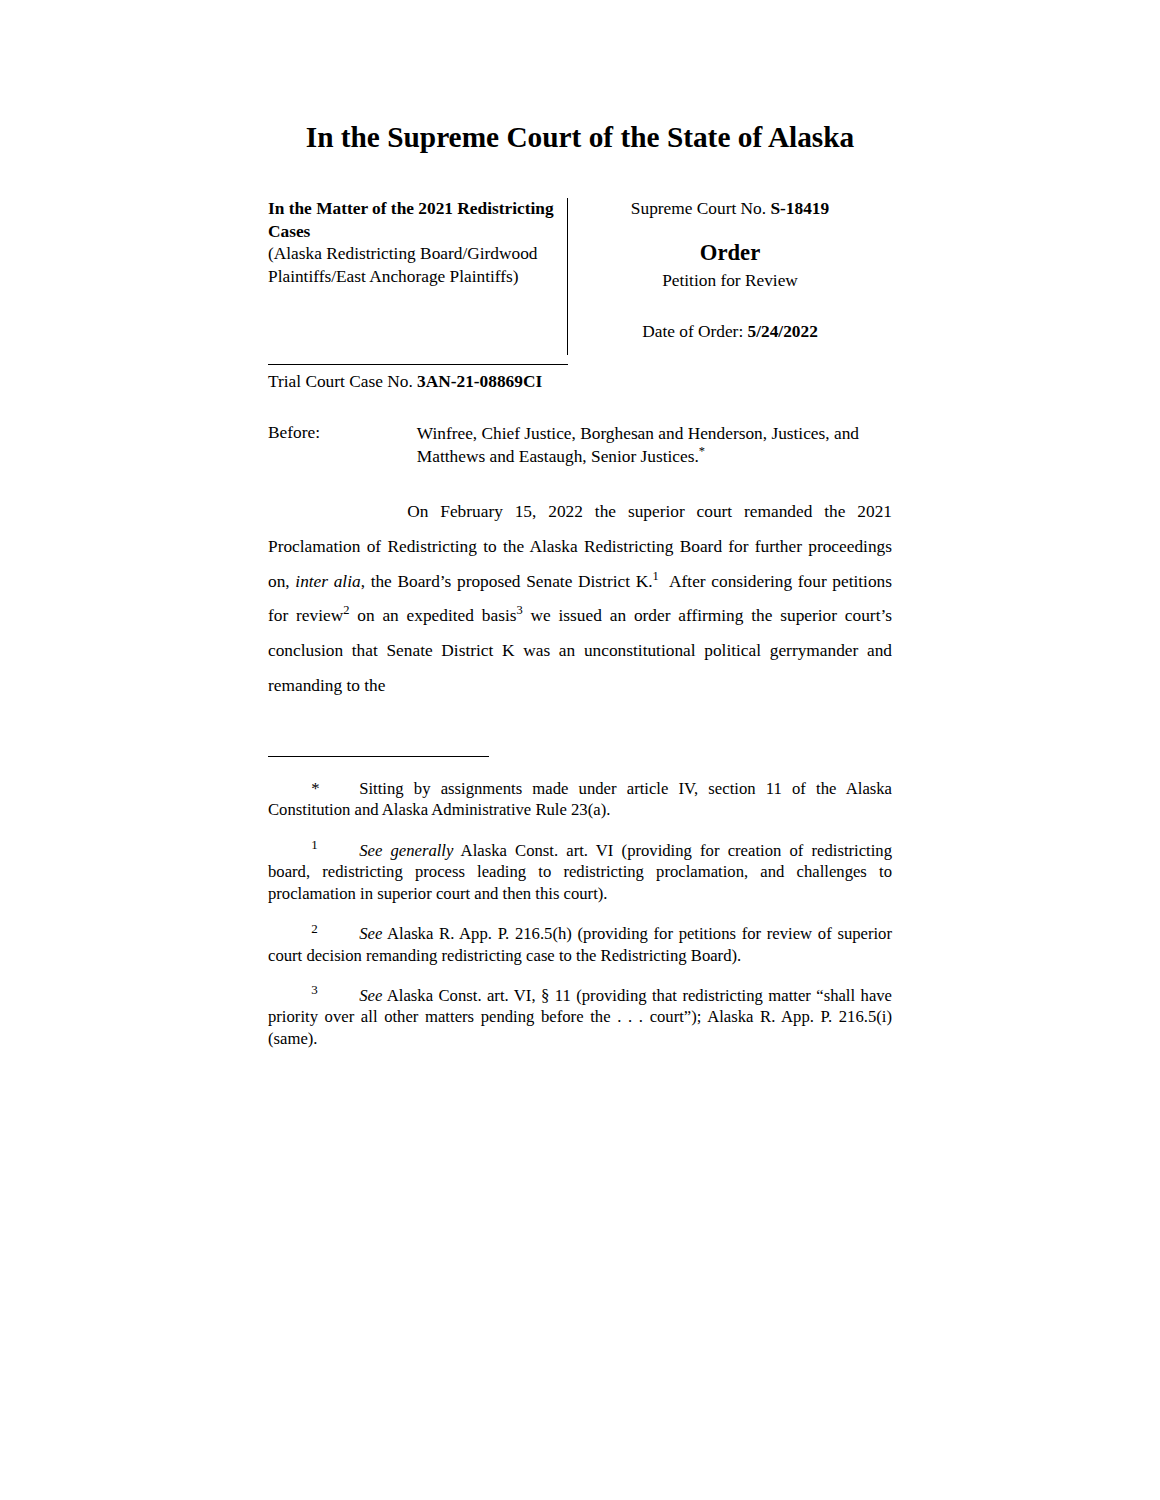In the Supreme Court of the State of Alaska
| In the Matter of the 2021 Redistricting Cases (Alaska Redistricting Board/Girdwood Plaintiffs/East Anchorage Plaintiffs) | Supreme Court No. S-18419 Order Petition for Review Date of Order: 5/24/2022 |
Trial Court Case No. 3AN-21-08869CI
| Before: | Winfree, Chief Justice, Borghesan and Henderson, Justices, and Matthews and Eastaugh, Senior Justices. * |
On February 15, 2022 the superior court remanded the 2021 Proclamation of Redistricting to the Alaska Redistricting Board for further proceedings on, inter alia, the Board’s proposed Senate District K.1 After considering four petitions for review2 on an expedited basis3 we issued an order affirming the superior court’s conclusion that Senate District K was an unconstitutional political gerrymander and remanding to the
*Sitting by assignments made under article IV, section 11 of the Alaska Constitution and Alaska Administrative Rule 23(a).
1 See generally Alaska Const. art. VI (providing for creation of redistricting board, redistricting process leading to redistricting proclamation, and challenges to proclamation in superior court and then this court).
2 See Alaska R. App. P. 216.5(h) (providing for petitions for review of superior court decision remanding redistricting case to the Redistricting Board).
3 See Alaska Const. art. VI, § 11 (providing that redistricting matter “shall have priority over all other matters pending before the . . . court”); Alaska R. App. P. 216.5(i) (same).